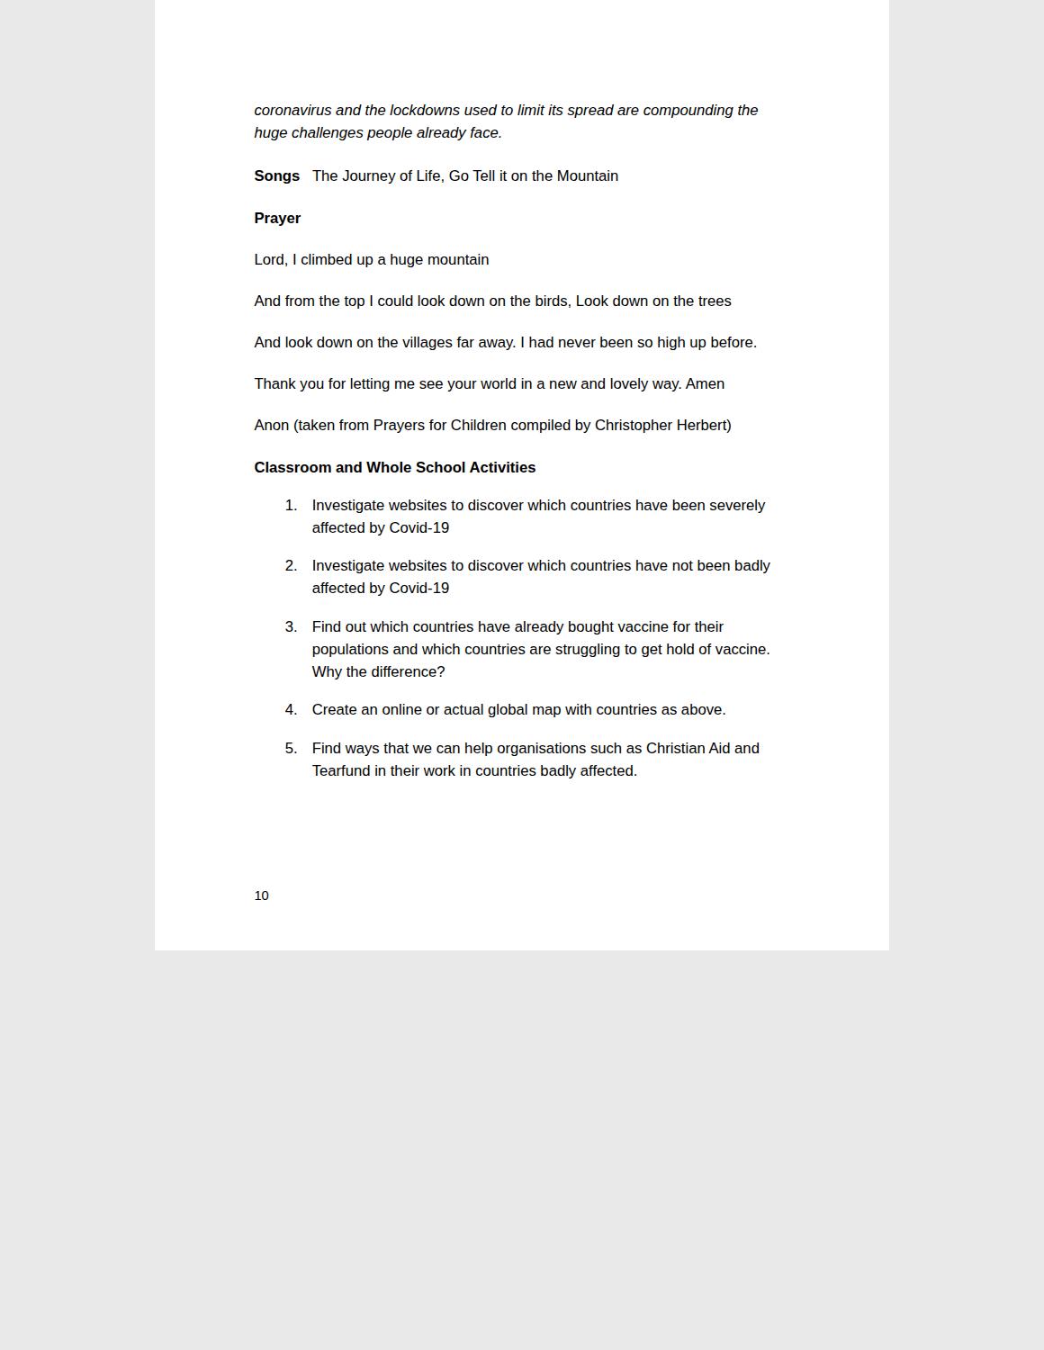coronavirus and the lockdowns used to limit its spread are compounding the huge challenges people already face.
Songs The Journey of Life, Go Tell it on the Mountain
Prayer
Lord, I climbed up a huge mountain
And from the top I could look down on the birds, Look down on the trees
And look down on the villages far away. I had never been so high up before.
Thank you for letting me see your world in a new and lovely way. Amen
Anon (taken from Prayers for Children compiled by Christopher Herbert)
Classroom and Whole School Activities
Investigate websites to discover which countries have been severely affected by Covid-19
Investigate websites to discover which countries have not been badly affected by Covid-19
Find out which countries have already bought vaccine for their populations and which countries are struggling to get hold of vaccine. Why the difference?
Create an online or actual global map with countries as above.
Find ways that we can help organisations such as Christian Aid and Tearfund in their work in countries badly affected.
10